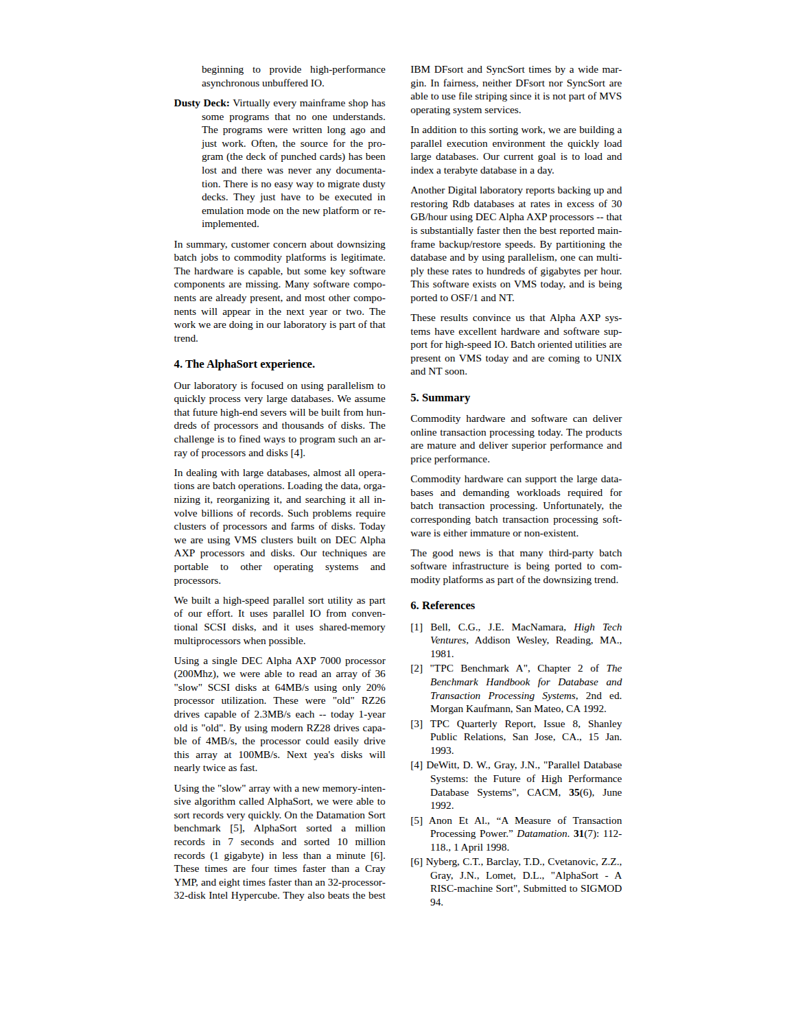beginning to provide high-performance asynchronous unbuffered IO.
Dusty Deck: Virtually every mainframe shop has some programs that no one understands. The programs were written long ago and just work. Often, the source for the program (the deck of punched cards) has been lost and there was never any documentation. There is no easy way to migrate dusty decks. They just have to be executed in emulation mode on the new platform or re-implemented.
In summary, customer concern about downsizing batch jobs to commodity platforms is legitimate. The hardware is capable, but some key software components are missing. Many software components are already present, and most other components will appear in the next year or two. The work we are doing in our laboratory is part of that trend.
4. The AlphaSort experience.
Our laboratory is focused on using parallelism to quickly process very large databases. We assume that future high-end severs will be built from hundreds of processors and thousands of disks. The challenge is to fined ways to program such an array of processors and disks [4].
In dealing with large databases, almost all operations are batch operations. Loading the data, organizing it, reorganizing it, and searching it all involve billions of records. Such problems require clusters of processors and farms of disks. Today we are using VMS clusters built on DEC Alpha AXP processors and disks. Our techniques are portable to other operating systems and processors.
We built a high-speed parallel sort utility as part of our effort. It uses parallel IO from conventional SCSI disks, and it uses shared-memory multiprocessors when possible.
Using a single DEC Alpha AXP 7000 processor (200Mhz), we were able to read an array of 36 "slow" SCSI disks at 64MB/s using only 20% processor utilization. These were "old" RZ26 drives capable of 2.3MB/s each -- today 1-year old is "old". By using modern RZ28 drives capable of 4MB/s, the processor could easily drive this array at 100MB/s. Next yea's disks will nearly twice as fast.
Using the "slow" array with a new memory-intensive algorithm called AlphaSort, we were able to sort records very quickly. On the Datamation Sort benchmark [5], AlphaSort sorted a million records in 7 seconds and sorted 10 million records (1 gigabyte) in less than a minute [6]. These times are four times faster than a Cray YMP, and eight times faster than an 32-processor-32-disk Intel Hypercube. They also beats the best IBM DFsort and SyncSort times by a wide margin. In fairness, neither DFsort nor SyncSort are able to use file striping since it is not part of MVS operating system services.
In addition to this sorting work, we are building a parallel execution environment the quickly load large databases. Our current goal is to load and index a terabyte database in a day.
Another Digital laboratory reports backing up and restoring Rdb databases at rates in excess of 30 GB/hour using DEC Alpha AXP processors -- that is substantially faster then the best reported mainframe backup/restore speeds. By partitioning the database and by using parallelism, one can multiply these rates to hundreds of gigabytes per hour. This software exists on VMS today, and is being ported to OSF/1 and NT.
These results convince us that Alpha AXP systems have excellent hardware and software support for high-speed IO. Batch oriented utilities are present on VMS today and are coming to UNIX and NT soon.
5. Summary
Commodity hardware and software can deliver online transaction processing today. The products are mature and deliver superior performance and price performance.
Commodity hardware can support the large databases and demanding workloads required for batch transaction processing. Unfortunately, the corresponding batch transaction processing software is either immature or non-existent.
The good news is that many third-party batch software infrastructure is being ported to commodity platforms as part of the downsizing trend.
6. References
[1] Bell, C.G., J.E. MacNamara, High Tech Ventures, Addison Wesley, Reading, MA., 1981.
[2] "TPC Benchmark A", Chapter 2 of The Benchmark Handbook for Database and Transaction Processing Systems, 2nd ed. Morgan Kaufmann, San Mateo, CA 1992.
[3] TPC Quarterly Report, Issue 8, Shanley Public Relations, San Jose, CA., 15 Jan. 1993.
[4] DeWitt, D. W., Gray, J.N., "Parallel Database Systems: the Future of High Performance Database Systems", CACM, 35(6), June 1992.
[5] Anon Et Al., “A Measure of Transaction Processing Power.” Datamation. 31(7): 112-118., 1 April 1998.
[6] Nyberg, C.T., Barclay, T.D., Cvetanovic, Z.Z., Gray, J.N., Lomet, D.L., "AlphaSort - A RISC-machine Sort", Submitted to SIGMOD 94.